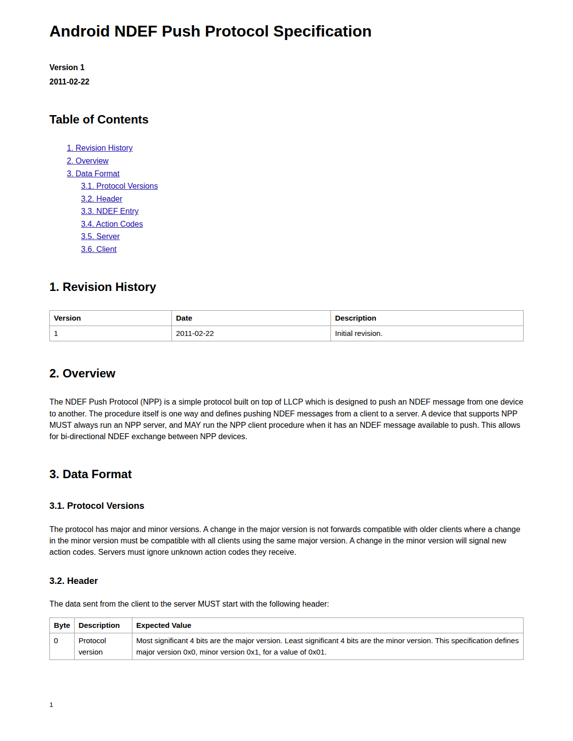Android NDEF Push Protocol Specification
Version 1
2011-02-22
Table of Contents
1. Revision History
2. Overview
3. Data Format
3.1. Protocol Versions
3.2. Header
3.3. NDEF Entry
3.4. Action Codes
3.5. Server
3.6. Client
1. Revision History
| Version | Date | Description |
| --- | --- | --- |
| 1 | 2011-02-22 | Initial revision. |
2. Overview
The NDEF Push Protocol (NPP) is a simple protocol built on top of LLCP which is designed to push an NDEF message from one device to another. The procedure itself is one way and defines pushing NDEF messages from a client to a server. A device that supports NPP MUST always run an NPP server, and MAY run the NPP client procedure when it has an NDEF message available to push. This allows for bi-directional NDEF exchange between NPP devices.
3. Data Format
3.1. Protocol Versions
The protocol has major and minor versions. A change in the major version is not forwards compatible with older clients where a change in the minor version must be compatible with all clients using the same major version. A change in the minor version will signal new action codes. Servers must ignore unknown action codes they receive.
3.2. Header
The data sent from the client to the server MUST start with the following header:
| Byte | Description | Expected Value |
| --- | --- | --- |
| 0 | Protocol version | Most significant 4 bits are the major version. Least significant 4 bits are the minor version. This specification defines major version 0x0, minor version 0x1, for a value of 0x01. |
1